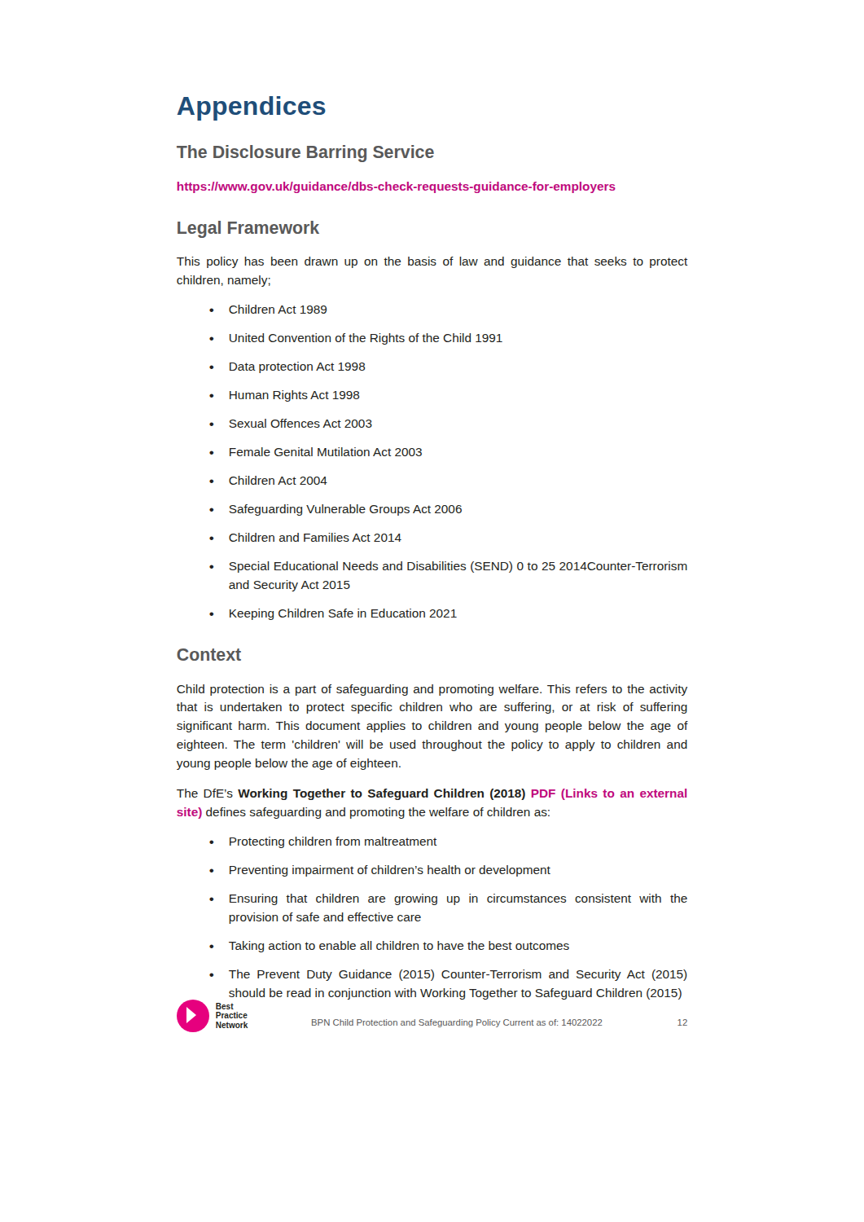Appendices
The Disclosure Barring Service
https://www.gov.uk/guidance/dbs-check-requests-guidance-for-employers
Legal Framework
This policy has been drawn up on the basis of law and guidance that seeks to protect children, namely;
Children Act 1989
United Convention of the Rights of the Child 1991
Data protection Act 1998
Human Rights Act 1998
Sexual Offences Act 2003
Female Genital Mutilation Act 2003
Children Act 2004
Safeguarding Vulnerable Groups Act 2006
Children and Families Act 2014
Special Educational Needs and Disabilities (SEND) 0 to 25 2014Counter-Terrorism and Security Act 2015
Keeping Children Safe in Education 2021
Context
Child protection is a part of safeguarding and promoting welfare. This refers to the activity that is undertaken to protect specific children who are suffering, or at risk of suffering significant harm. This document applies to children and young people below the age of eighteen. The term 'children' will be used throughout the policy to apply to children and young people below the age of eighteen.
The DfE’s Working Together to Safeguard Children (2018) PDF (Links to an external site) defines safeguarding and promoting the welfare of children as:
Protecting children from maltreatment
Preventing impairment of children’s health or development
Ensuring that children are growing up in circumstances consistent with the provision of safe and effective care
Taking action to enable all children to have the best outcomes
The Prevent Duty Guidance (2015) Counter-Terrorism and Security Act (2015) should be read in conjunction with Working Together to Safeguard Children (2015)
Best
Practice
Network
BPN Child Protection and Safeguarding Policy Current as of: 14022022
12